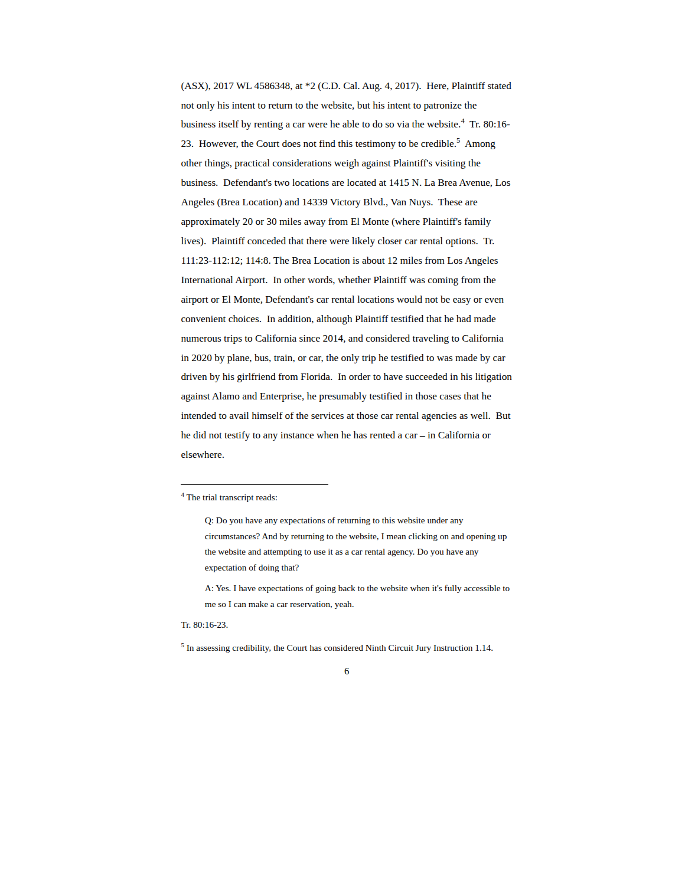(ASX), 2017 WL 4586348, at *2 (C.D. Cal. Aug. 4, 2017). Here, Plaintiff stated not only his intent to return to the website, but his intent to patronize the business itself by renting a car were he able to do so via the website.4 Tr. 80:16-23. However, the Court does not find this testimony to be credible.5 Among other things, practical considerations weigh against Plaintiff's visiting the business. Defendant's two locations are located at 1415 N. La Brea Avenue, Los Angeles (Brea Location) and 14339 Victory Blvd., Van Nuys. These are approximately 20 or 30 miles away from El Monte (where Plaintiff's family lives). Plaintiff conceded that there were likely closer car rental options. Tr. 111:23-112:12; 114:8. The Brea Location is about 12 miles from Los Angeles International Airport. In other words, whether Plaintiff was coming from the airport or El Monte, Defendant's car rental locations would not be easy or even convenient choices. In addition, although Plaintiff testified that he had made numerous trips to California since 2014, and considered traveling to California in 2020 by plane, bus, train, or car, the only trip he testified to was made by car driven by his girlfriend from Florida. In order to have succeeded in his litigation against Alamo and Enterprise, he presumably testified in those cases that he intended to avail himself of the services at those car rental agencies as well. But he did not testify to any instance when he has rented a car – in California or elsewhere.
4 The trial transcript reads:
Q: Do you have any expectations of returning to this website under any circumstances? And by returning to the website, I mean clicking on and opening up the website and attempting to use it as a car rental agency. Do you have any expectation of doing that?
A: Yes. I have expectations of going back to the website when it's fully accessible to me so I can make a car reservation, yeah.
Tr. 80:16-23.
5 In assessing credibility, the Court has considered Ninth Circuit Jury Instruction 1.14.
6